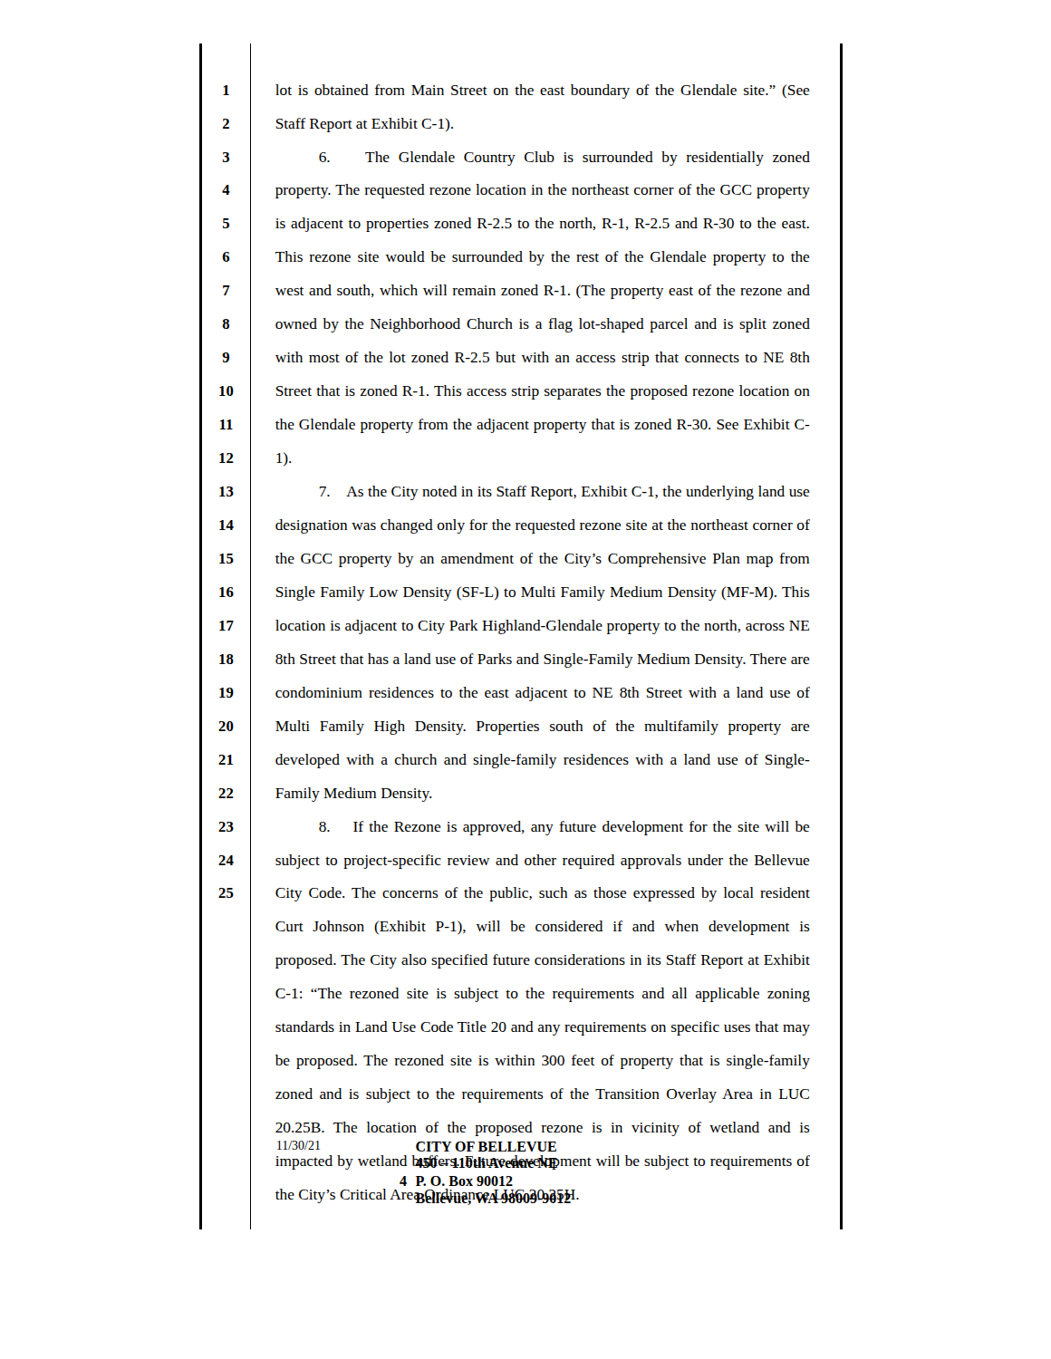1
2
3
4
5
6
7
8
9
10
11
12
13
14
15
16
17
18
19
20
21
22
23
24
25
lot is obtained from Main Street on the east boundary of the Glendale site.” (See Staff Report at Exhibit C-1).
6. The Glendale Country Club is surrounded by residentially zoned property. The requested rezone location in the northeast corner of the GCC property is adjacent to properties zoned R-2.5 to the north, R-1, R-2.5 and R-30 to the east. This rezone site would be surrounded by the rest of the Glendale property to the west and south, which will remain zoned R-1. (The property east of the rezone and owned by the Neighborhood Church is a flag lot-shaped parcel and is split zoned with most of the lot zoned R-2.5 but with an access strip that connects to NE 8th Street that is zoned R-1. This access strip separates the proposed rezone location on the Glendale property from the adjacent property that is zoned R-30. See Exhibit C-1).
7. As the City noted in its Staff Report, Exhibit C-1, the underlying land use designation was changed only for the requested rezone site at the northeast corner of the GCC property by an amendment of the City’s Comprehensive Plan map from Single Family Low Density (SF-L) to Multi Family Medium Density (MF-M). This location is adjacent to City Park Highland-Glendale property to the north, across NE 8th Street that has a land use of Parks and Single-Family Medium Density. There are condominium residences to the east adjacent to NE 8th Street with a land use of Multi Family High Density. Properties south of the multifamily property are developed with a church and single-family residences with a land use of Single-Family Medium Density.
8. If the Rezone is approved, any future development for the site will be subject to project-specific review and other required approvals under the Bellevue City Code. The concerns of the public, such as those expressed by local resident Curt Johnson (Exhibit P-1), will be considered if and when development is proposed. The City also specified future considerations in its Staff Report at Exhibit C-1: “The rezoned site is subject to the requirements and all applicable zoning standards in Land Use Code Title 20 and any requirements on specific uses that may be proposed. The rezoned site is within 300 feet of property that is single-family zoned and is subject to the requirements of the Transition Overlay Area in LUC 20.25B. The location of the proposed rezone is in vicinity of wetland and is impacted by wetland buffers. Future development will be subject to requirements of the City’s Critical Area Ordinance LUC 20.25H.
| 11/30/21 | | CITY OF BELLEVUE 450 – 110th Avenue NE |
| | 4 | P. O. Box 90012 Bellevue, WA 98009-9012 |